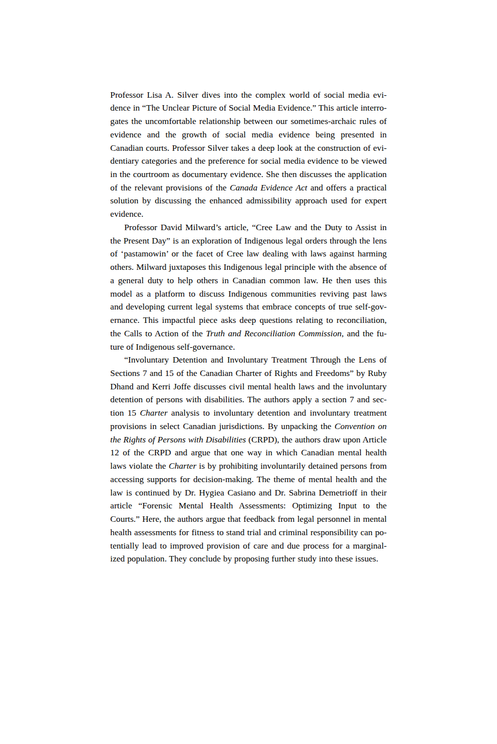Professor Lisa A. Silver dives into the complex world of social media evidence in “The Unclear Picture of Social Media Evidence.” This article interrogates the uncomfortable relationship between our sometimes-archaic rules of evidence and the growth of social media evidence being presented in Canadian courts. Professor Silver takes a deep look at the construction of evidentiary categories and the preference for social media evidence to be viewed in the courtroom as documentary evidence. She then discusses the application of the relevant provisions of the Canada Evidence Act and offers a practical solution by discussing the enhanced admissibility approach used for expert evidence.
Professor David Milward’s article, “Cree Law and the Duty to Assist in the Present Day” is an exploration of Indigenous legal orders through the lens of ‘pastamowin’ or the facet of Cree law dealing with laws against harming others. Milward juxtaposes this Indigenous legal principle with the absence of a general duty to help others in Canadian common law. He then uses this model as a platform to discuss Indigenous communities reviving past laws and developing current legal systems that embrace concepts of true self-governance. This impactful piece asks deep questions relating to reconciliation, the Calls to Action of the Truth and Reconciliation Commission, and the future of Indigenous self-governance.
“Involuntary Detention and Involuntary Treatment Through the Lens of Sections 7 and 15 of the Canadian Charter of Rights and Freedoms” by Ruby Dhand and Kerri Joffe discusses civil mental health laws and the involuntary detention of persons with disabilities. The authors apply a section 7 and section 15 Charter analysis to involuntary detention and involuntary treatment provisions in select Canadian jurisdictions. By unpacking the Convention on the Rights of Persons with Disabilities (CRPD), the authors draw upon Article 12 of the CRPD and argue that one way in which Canadian mental health laws violate the Charter is by prohibiting involuntarily detained persons from accessing supports for decision-making. The theme of mental health and the law is continued by Dr. Hygiea Casiano and Dr. Sabrina Demetrioff in their article “Forensic Mental Health Assessments: Optimizing Input to the Courts.” Here, the authors argue that feedback from legal personnel in mental health assessments for fitness to stand trial and criminal responsibility can potentially lead to improved provision of care and due process for a marginalized population. They conclude by proposing further study into these issues.